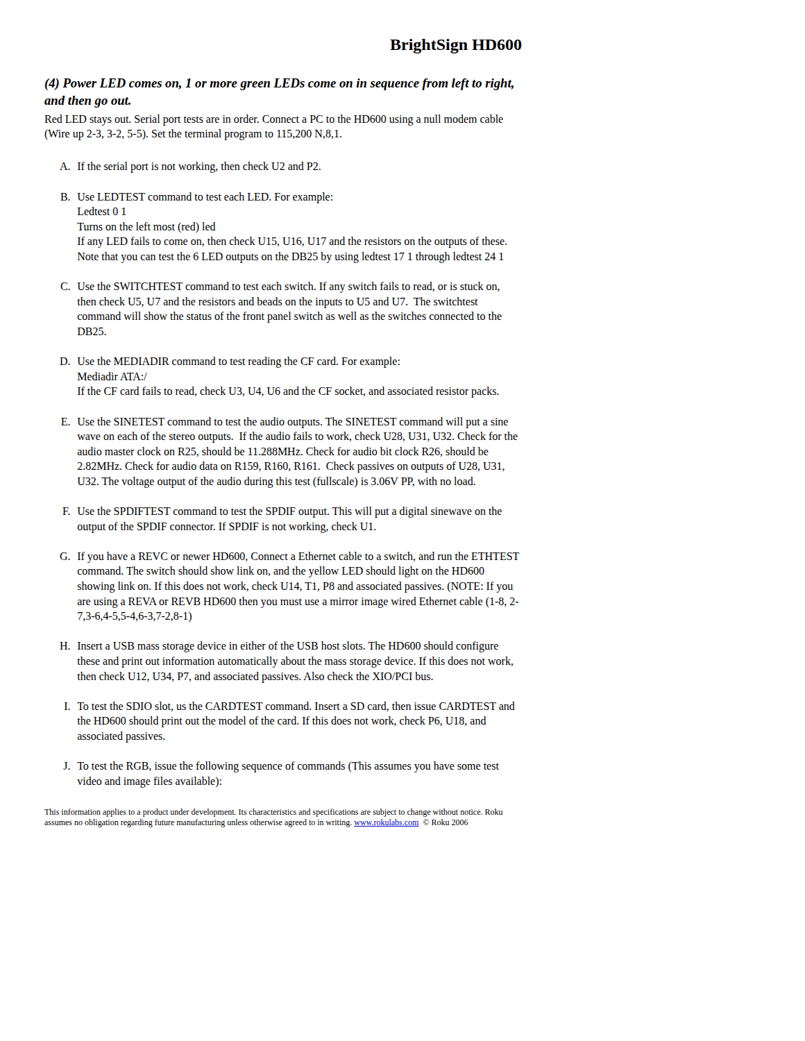BrightSign HD600
(4) Power LED comes on, 1 or more green LEDs come on in sequence from left to right, and then go out.
Red LED stays out. Serial port tests are in order. Connect a PC to the HD600 using a null modem cable (Wire up 2-3, 3-2, 5-5). Set the terminal program to 115,200 N,8,1.
If the serial port is not working, then check U2 and P2.
Use LEDTEST command to test each LED. For example:
Ledtest 0 1
Turns on the left most (red) led
If any LED fails to come on, then check U15, U16, U17 and the resistors on the outputs of these. Note that you can test the 6 LED outputs on the DB25 by using ledtest 17 1 through ledtest 24 1
Use the SWITCHTEST command to test each switch. If any switch fails to read, or is stuck on, then check U5, U7 and the resistors and beads on the inputs to U5 and U7. The switchtest command will show the status of the front panel switch as well as the switches connected to the DB25.
Use the MEDIADIR command to test reading the CF card. For example:
Mediadir ATA:/
If the CF card fails to read, check U3, U4, U6 and the CF socket, and associated resistor packs.
Use the SINETEST command to test the audio outputs. The SINETEST command will put a sine wave on each of the stereo outputs. If the audio fails to work, check U28, U31, U32. Check for the audio master clock on R25, should be 11.288MHz. Check for audio bit clock R26, should be 2.82MHz. Check for audio data on R159, R160, R161. Check passives on outputs of U28, U31, U32. The voltage output of the audio during this test (fullscale) is 3.06V PP, with no load.
Use the SPDIFTEST command to test the SPDIF output. This will put a digital sinewave on the output of the SPDIF connector. If SPDIF is not working, check U1.
If you have a REVC or newer HD600, Connect a Ethernet cable to a switch, and run the ETHTEST command. The switch should show link on, and the yellow LED should light on the HD600 showing link on. If this does not work, check U14, T1, P8 and associated passives. (NOTE: If you are using a REVA or REVB HD600 then you must use a mirror image wired Ethernet cable (1-8, 2-7,3-6,4-5,5-4,6-3,7-2,8-1)
Insert a USB mass storage device in either of the USB host slots. The HD600 should configure these and print out information automatically about the mass storage device. If this does not work, then check U12, U34, P7, and associated passives. Also check the XIO/PCI bus.
To test the SDIO slot, us the CARDTEST command. Insert a SD card, then issue CARDTEST and the HD600 should print out the model of the card. If this does not work, check P6, U18, and associated passives.
To test the RGB, issue the following sequence of commands (This assumes you have some test video and image files available):
This information applies to a product under development. Its characteristics and specifications are subject to change without notice. Roku assumes no obligation regarding future manufacturing unless otherwise agreed to in writing. www.rokulabs.com © Roku 2006